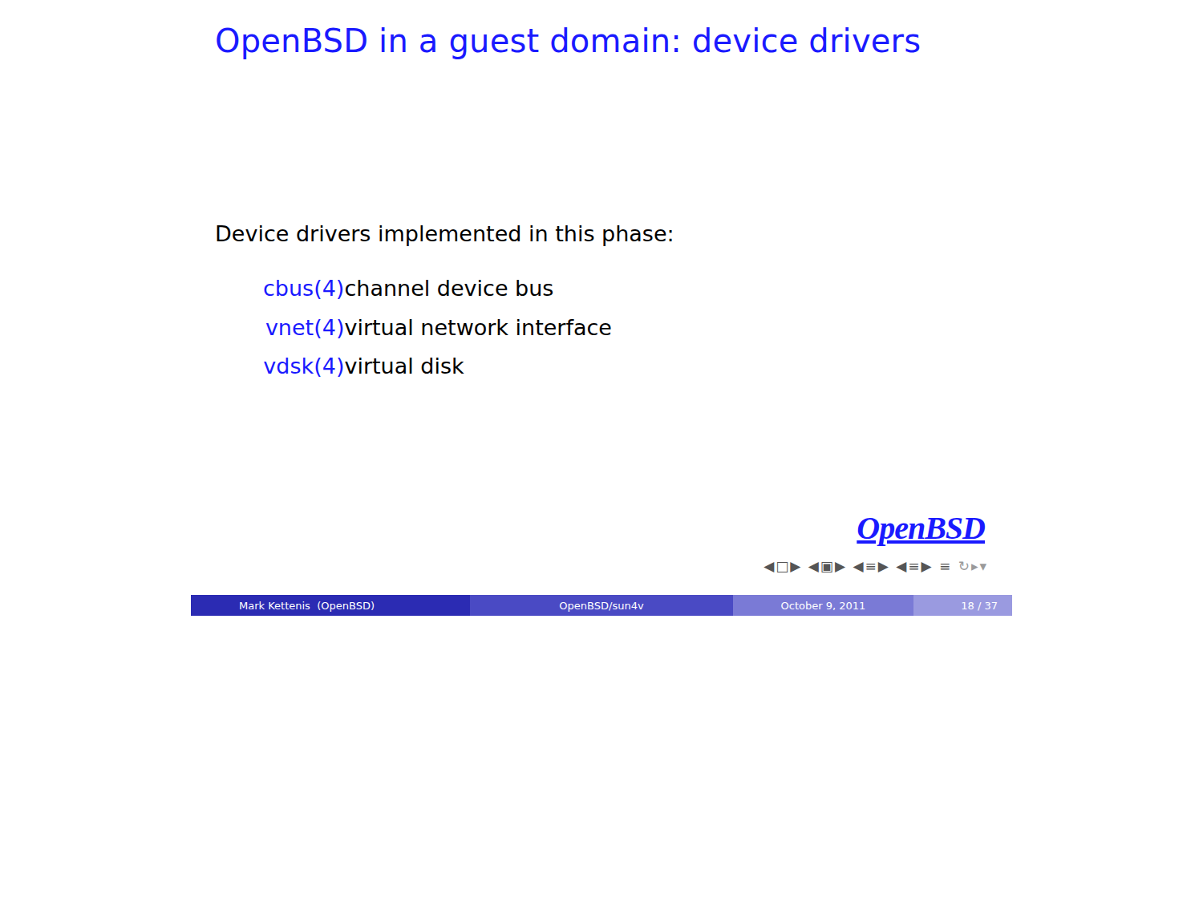OpenBSD in a guest domain: device drivers
Device drivers implemented in this phase:
| cbus(4) | channel device bus |
| vnet(4) | virtual network interface |
| vdsk(4) | virtual disk |
OpenBSD
◀□▶ ◀▣▶ ◀≡▶ ◀≡▶ ≡ ↻▸▾
Mark Kettenis (OpenBSD)
OpenBSD/sun4v
October 9, 2011
18 / 37